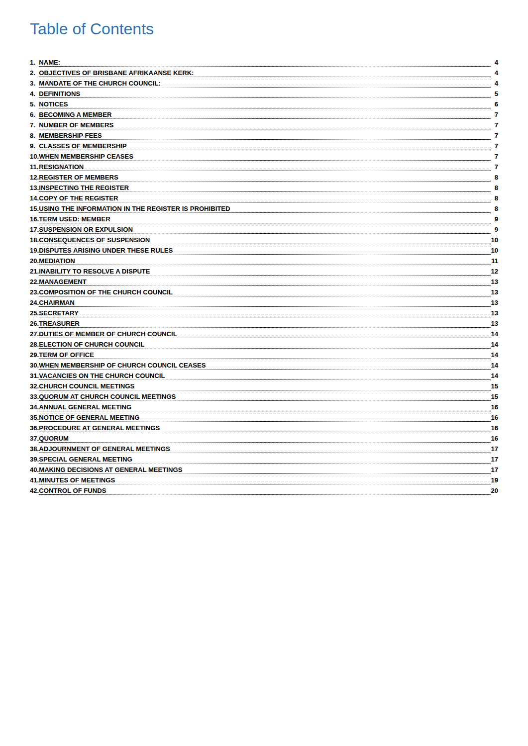Table of Contents
| 1. | NAME: | 4 |
| 2. | OBJECTIVES OF BRISBANE AFRIKAANSE KERK: | 4 |
| 3. | MANDATE OF THE CHURCH COUNCIL: | 4 |
| 4. | DEFINITIONS | 5 |
| 5. | NOTICES | 6 |
| 6. | BECOMING A MEMBER | 7 |
| 7. | NUMBER OF MEMBERS | 7 |
| 8. | MEMBERSHIP FEES | 7 |
| 9. | CLASSES OF MEMBERSHIP | 7 |
| 10. | WHEN MEMBERSHIP CEASES | 7 |
| 11. | RESIGNATION | 7 |
| 12. | REGISTER OF MEMBERS | 8 |
| 13. | INSPECTING THE REGISTER | 8 |
| 14. | COPY OF THE REGISTER | 8 |
| 15. | USING THE INFORMATION IN THE REGISTER IS PROHIBITED | 8 |
| 16. | TERM USED: MEMBER | 9 |
| 17. | SUSPENSION OR EXPULSION | 9 |
| 18. | CONSEQUENCES OF SUSPENSION | 10 |
| 19. | DISPUTES ARISING UNDER THESE RULES | 10 |
| 20. | MEDIATION | 11 |
| 21. | INABILITY TO RESOLVE A DISPUTE | 12 |
| 22. | MANAGEMENT | 13 |
| 23. | COMPOSITION OF THE CHURCH COUNCIL | 13 |
| 24. | CHAIRMAN | 13 |
| 25. | SECRETARY | 13 |
| 26. | TREASURER | 13 |
| 27. | DUTIES OF MEMBER OF CHURCH COUNCIL | 14 |
| 28. | ELECTION OF CHURCH COUNCIL | 14 |
| 29. | TERM OF OFFICE | 14 |
| 30. | WHEN MEMBERSHIP OF CHURCH COUNCIL CEASES | 14 |
| 31. | VACANCIES ON THE CHURCH COUNCIL | 14 |
| 32. | CHURCH COUNCIL MEETINGS | 15 |
| 33. | QUORUM AT CHURCH COUNCIL MEETINGS | 15 |
| 34. | ANNUAL GENERAL MEETING | 16 |
| 35. | NOTICE OF GENERAL MEETING | 16 |
| 36. | PROCEDURE AT GENERAL MEETINGS | 16 |
| 37. | QUORUM | 16 |
| 38. | ADJOURNMENT OF GENERAL MEETINGS | 17 |
| 39. | SPECIAL GENERAL MEETING | 17 |
| 40. | MAKING DECISIONS AT GENERAL MEETINGS | 17 |
| 41. | MINUTES OF MEETINGS | 19 |
| 42. | CONTROL OF FUNDS | 20 |